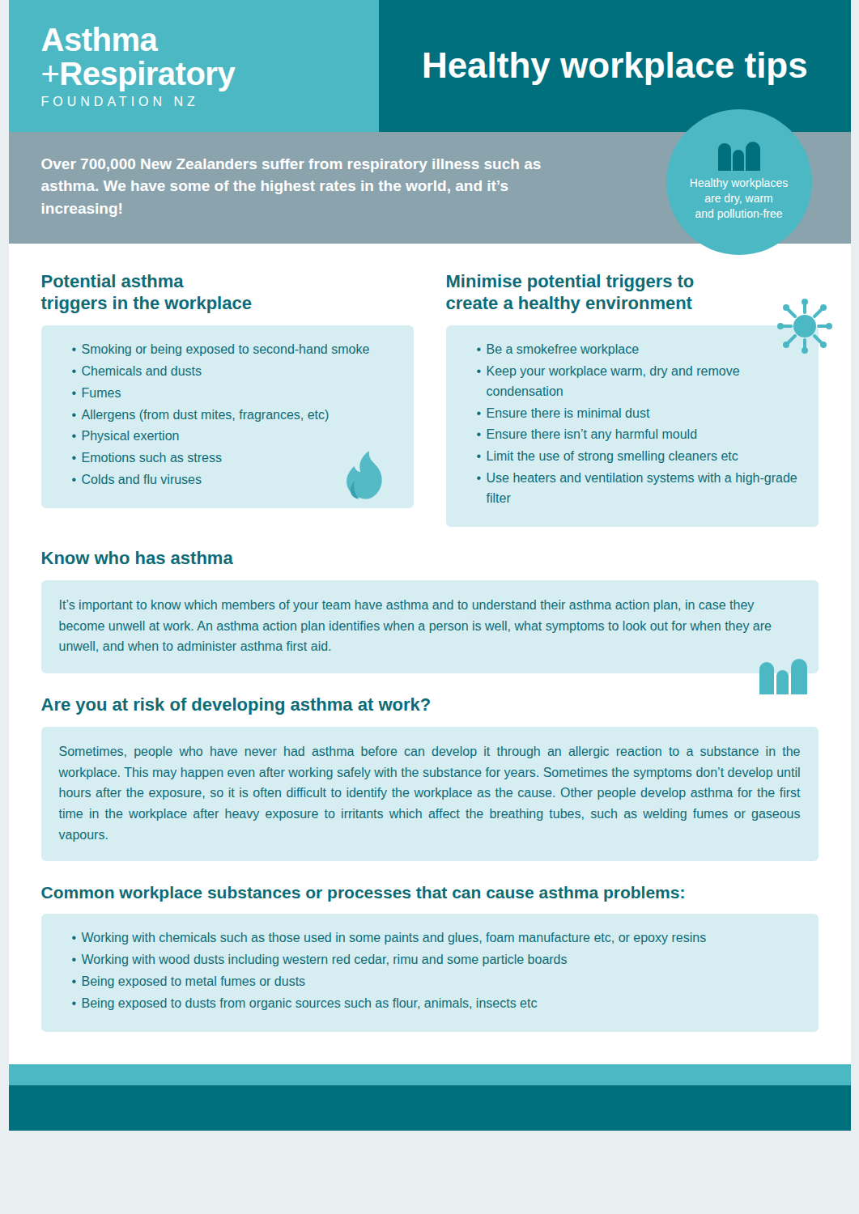Asthma +Respiratory FOUNDATION NZ
Healthy workplace tips
Over 700,000 New Zealanders suffer from respiratory illness such as asthma. We have some of the highest rates in the world, and it’s increasing!
Healthy workplaces
are dry, warm
and pollution-free
Potential asthma
triggers in the workplace
Smoking or being exposed to second-hand smoke
Chemicals and dusts
Fumes
Allergens (from dust mites, fragrances, etc)
Physical exertion
Emotions such as stress
Colds and flu viruses
Minimise potential triggers to
create a healthy environment
Be a smokefree workplace
Keep your workplace warm, dry and remove condensation
Ensure there is minimal dust
Ensure there isn’t any harmful mould
Limit the use of strong smelling cleaners etc
Use heaters and ventilation systems with a high-grade filter
Know who has asthma
It’s important to know which members of your team have asthma and to understand their asthma action plan, in case they become unwell at work. An asthma action plan identifies when a person is well, what symptoms to look out for when they are unwell, and when to administer asthma first aid.
Are you at risk of developing asthma at work?
Sometimes, people who have never had asthma before can develop it through an allergic reaction to a substance in the workplace. This may happen even after working safely with the substance for years. Sometimes the symptoms don’t develop until hours after the exposure, so it is often difficult to identify the workplace as the cause. Other people develop asthma for the first time in the workplace after heavy exposure to irritants which affect the breathing tubes, such as welding fumes or gaseous vapours.
Common workplace substances or processes that can cause asthma problems:
Working with chemicals such as those used in some paints and glues, foam manufacture etc, or epoxy resins
Working with wood dusts including western red cedar, rimu and some particle boards
Being exposed to metal fumes or dusts
Being exposed to dusts from organic sources such as flour, animals, insects etc